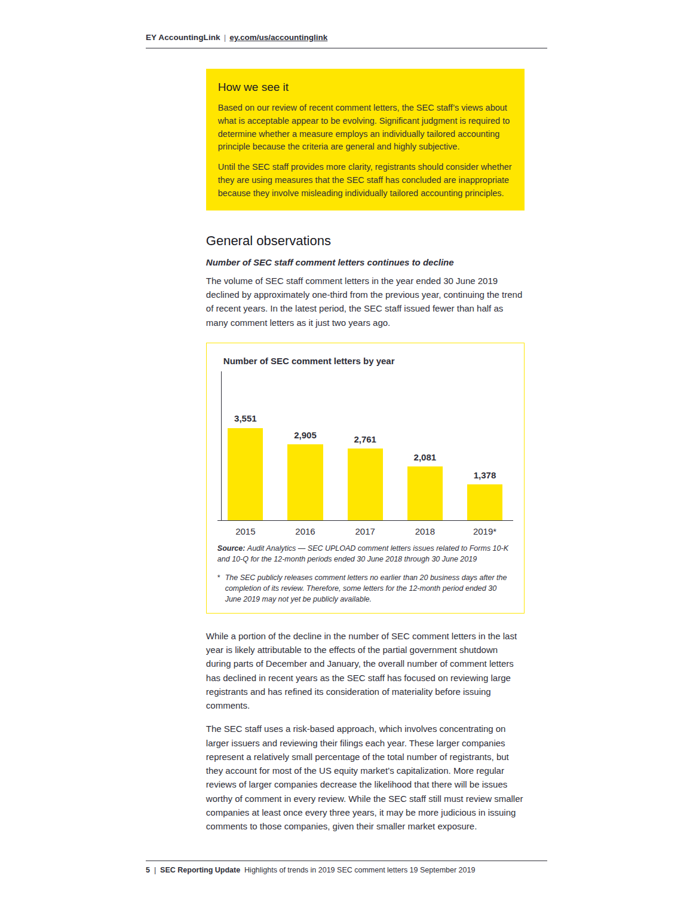EY AccountingLink|ey.com/us/accountinglink
How we see it
Based on our review of recent comment letters, the SEC staff’s views about what is acceptable appear to be evolving. Significant judgment is required to determine whether a measure employs an individually tailored accounting principle because the criteria are general and highly subjective.
Until the SEC staff provides more clarity, registrants should consider whether they are using measures that the SEC staff has concluded are inappropriate because they involve misleading individually tailored accounting principles.
General observations
Number of SEC staff comment letters continues to decline
The volume of SEC staff comment letters in the year ended 30 June 2019 declined by approximately one-third from the previous year, continuing the trend of recent years. In the latest period, the SEC staff issued fewer than half as many comment letters as it just two years ago.
Number of SEC comment letters by year
3,551
2,905
2,761
2,081
1,378
2015 2016 2017 2018 2019*
Source: Audit Analytics — SEC UPLOAD comment letters issues related to Forms 10-K and 10-Q for the 12-month periods ended 30 June 2018 through 30 June 2019
* The SEC publicly releases comment letters no earlier than 20 business days after the completion of its review. Therefore, some letters for the 12-month period ended 30 June 2019 may not yet be publicly available.
While a portion of the decline in the number of SEC comment letters in the last year is likely attributable to the effects of the partial government shutdown during parts of December and January, the overall number of comment letters has declined in recent years as the SEC staff has focused on reviewing large registrants and has refined its consideration of materiality before issuing comments.
The SEC staff uses a risk-based approach, which involves concentrating on larger issuers and reviewing their filings each year. These larger companies represent a relatively small percentage of the total number of registrants, but they account for most of the US equity market’s capitalization. More regular reviews of larger companies decrease the likelihood that there will be issues worthy of comment in every review. While the SEC staff still must review smaller companies at least once every three years, it may be more judicious in issuing comments to those companies, given their smaller market exposure.
5 | SEC Reporting Update Highlights of trends in 2019 SEC comment letters 19 September 2019